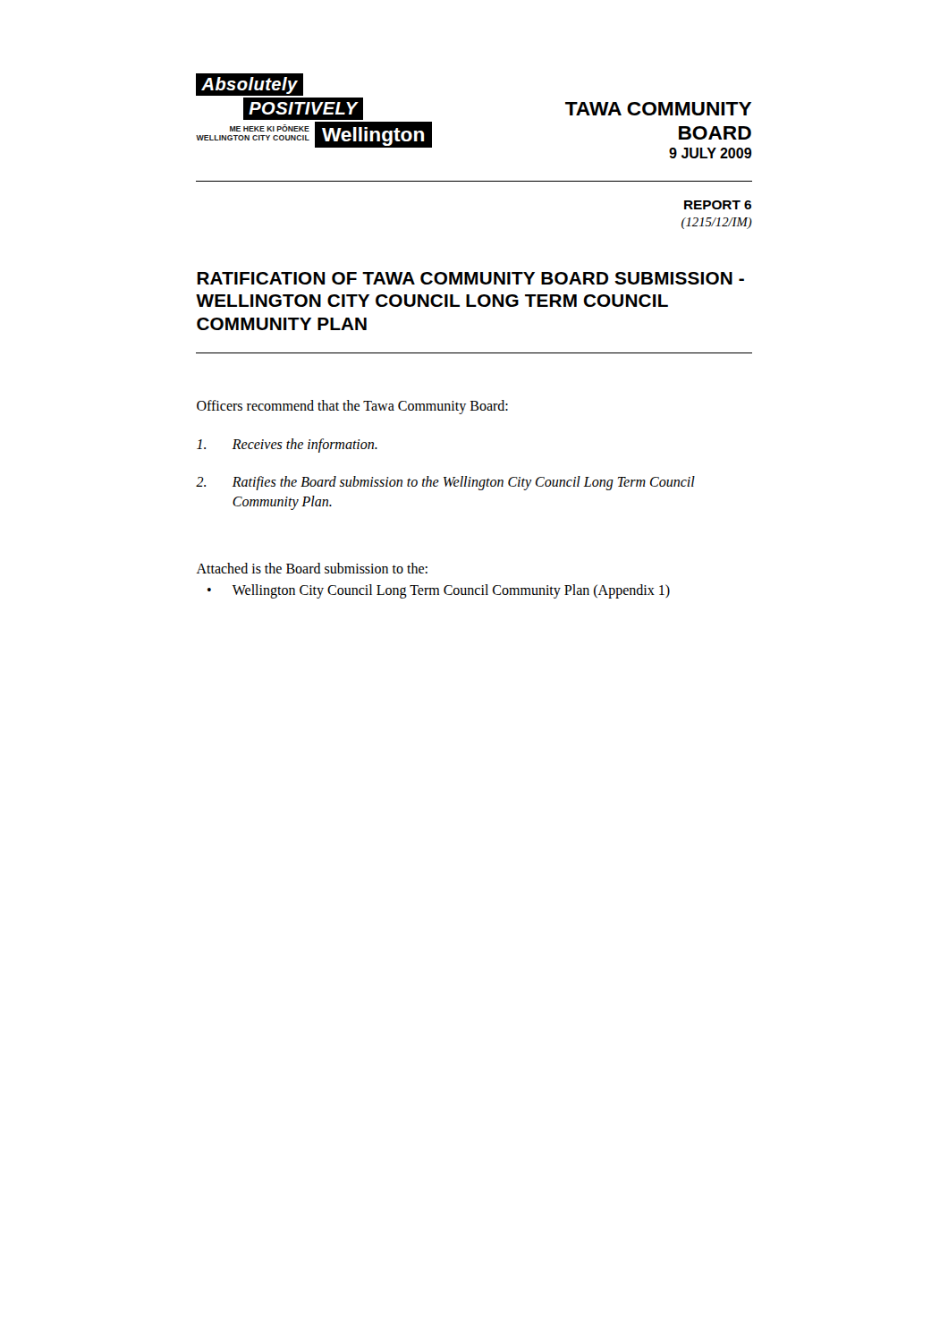Absolutely
POSITIVELY
Me Heke ki Pōneke
Wellington City Council
Wellington
TAWA COMMUNITY
BOARD
9 JULY 2009
REPORT 6
(1215/12/IM)
Ratification of Tawa Community Board Submission - Wellington City Council Long Term Council Community Plan
Officers recommend that the Tawa Community Board:
1. Receives the information.
2. Ratifies the Board submission to the Wellington City Council Long Term Council Community Plan.
Attached is the Board submission to the:
Wellington City Council Long Term Council Community Plan (Appendix 1)